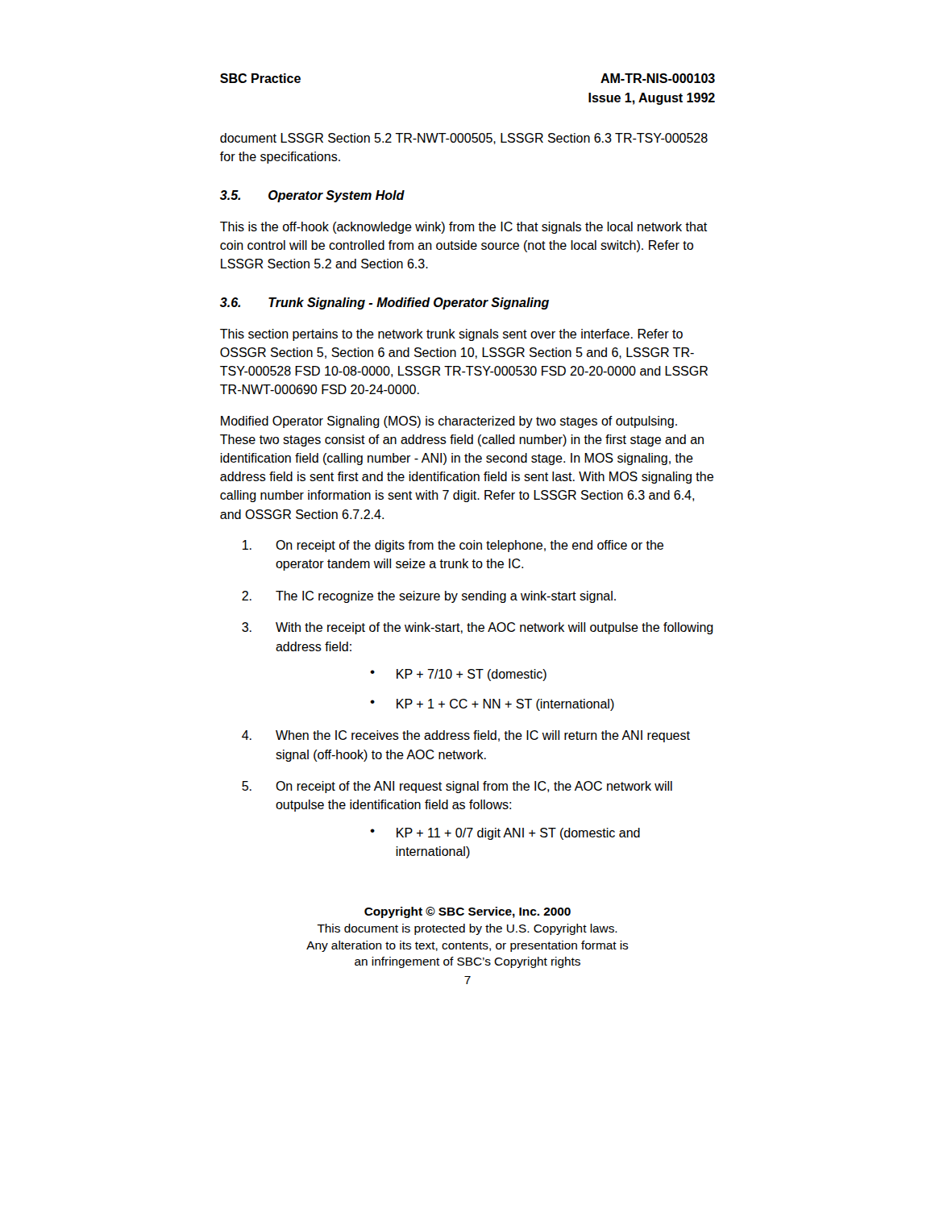SBC Practice
AM-TR-NIS-000103
Issue 1, August 1992
document LSSGR Section 5.2 TR-NWT-000505, LSSGR Section 6.3 TR-TSY-000528 for the specifications.
3.5. Operator System Hold
This is the off-hook (acknowledge wink) from the IC that signals the local network that coin control will be controlled from an outside source (not the local switch). Refer to LSSGR Section 5.2 and Section 6.3.
3.6. Trunk Signaling - Modified Operator Signaling
This section pertains to the network trunk signals sent over the interface. Refer to OSSGR Section 5, Section 6 and Section 10, LSSGR Section 5 and 6, LSSGR TR-TSY-000528 FSD 10-08-0000, LSSGR TR-TSY-000530 FSD 20-20-0000 and LSSGR TR-NWT-000690 FSD 20-24-0000.
Modified Operator Signaling (MOS) is characterized by two stages of outpulsing. These two stages consist of an address field (called number) in the first stage and an identification field (calling number - ANI) in the second stage. In MOS signaling, the address field is sent first and the identification field is sent last. With MOS signaling the calling number information is sent with 7 digit. Refer to LSSGR Section 6.3 and 6.4, and OSSGR Section 6.7.2.4.
1. On receipt of the digits from the coin telephone, the end office or the operator tandem will seize a trunk to the IC.
2. The IC recognize the seizure by sending a wink-start signal.
3. With the receipt of the wink-start, the AOC network will outpulse the following address field:
KP + 7/10 + ST (domestic)
KP + 1 + CC + NN + ST (international)
4. When the IC receives the address field, the IC will return the ANI request signal (off-hook) to the AOC network.
5. On receipt of the ANI request signal from the IC, the AOC network will outpulse the identification field as follows:
KP + 11 + 0/7 digit ANI + ST (domestic and international)
Copyright © SBC Service, Inc. 2000
This document is protected by the U.S. Copyright laws.
Any alteration to its text, contents, or presentation format is
an infringement of SBC’s Copyright rights
7